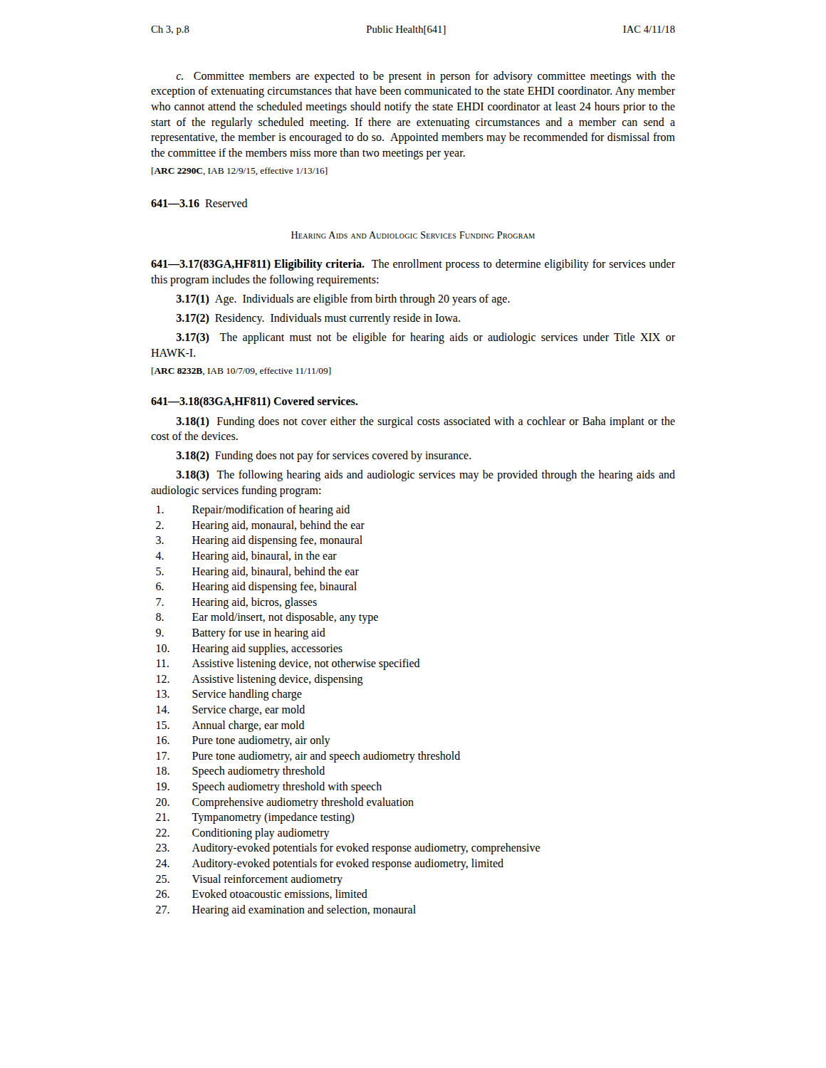Ch 3, p.8 Public Health[641] IAC 4/11/18
c. Committee members are expected to be present in person for advisory committee meetings with the exception of extenuating circumstances that have been communicated to the state EHDI coordinator. Any member who cannot attend the scheduled meetings should notify the state EHDI coordinator at least 24 hours prior to the start of the regularly scheduled meeting. If there are extenuating circumstances and a member can send a representative, the member is encouraged to do so. Appointed members may be recommended for dismissal from the committee if the members miss more than two meetings per year.
[ARC 2290C, IAB 12/9/15, effective 1/13/16]
641—3.16 Reserved
Hearing Aids and Audiologic Services Funding Program
641—3.17(83GA,HF811) Eligibility criteria. The enrollment process to determine eligibility for services under this program includes the following requirements:
3.17(1) Age. Individuals are eligible from birth through 20 years of age.
3.17(2) Residency. Individuals must currently reside in Iowa.
3.17(3) The applicant must not be eligible for hearing aids or audiologic services under Title XIX or HAWK-I.
[ARC 8232B, IAB 10/7/09, effective 11/11/09]
641—3.18(83GA,HF811) Covered services.
3.18(1) Funding does not cover either the surgical costs associated with a cochlear or Baha implant or the cost of the devices.
3.18(2) Funding does not pay for services covered by insurance.
3.18(3) The following hearing aids and audiologic services may be provided through the hearing aids and audiologic services funding program:
1. Repair/modification of hearing aid
2. Hearing aid, monaural, behind the ear
3. Hearing aid dispensing fee, monaural
4. Hearing aid, binaural, in the ear
5. Hearing aid, binaural, behind the ear
6. Hearing aid dispensing fee, binaural
7. Hearing aid, bicros, glasses
8. Ear mold/insert, not disposable, any type
9. Battery for use in hearing aid
10. Hearing aid supplies, accessories
11. Assistive listening device, not otherwise specified
12. Assistive listening device, dispensing
13. Service handling charge
14. Service charge, ear mold
15. Annual charge, ear mold
16. Pure tone audiometry, air only
17. Pure tone audiometry, air and speech audiometry threshold
18. Speech audiometry threshold
19. Speech audiometry threshold with speech
20. Comprehensive audiometry threshold evaluation
21. Tympanometry (impedance testing)
22. Conditioning play audiometry
23. Auditory-evoked potentials for evoked response audiometry, comprehensive
24. Auditory-evoked potentials for evoked response audiometry, limited
25. Visual reinforcement audiometry
26. Evoked otoacoustic emissions, limited
27. Hearing aid examination and selection, monaural